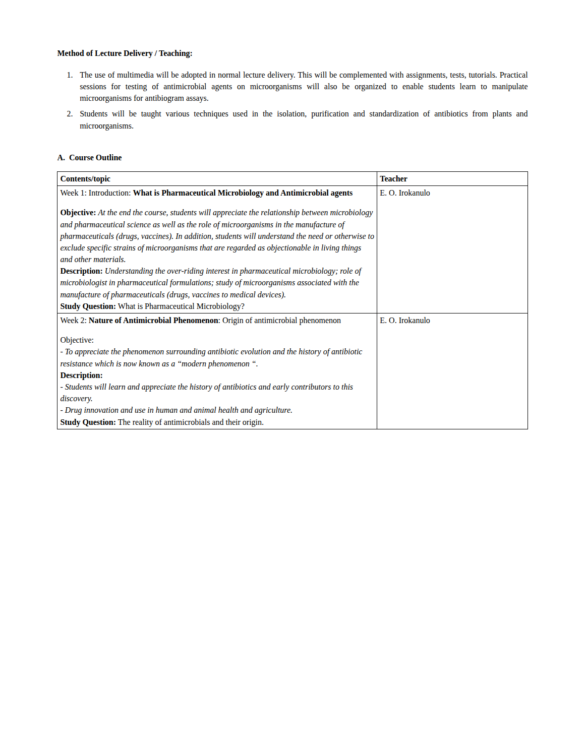Method of Lecture Delivery / Teaching:
The use of multimedia will be adopted in normal lecture delivery. This will be complemented with assignments, tests, tutorials. Practical sessions for testing of antimicrobial agents on microorganisms will also be organized to enable students learn to manipulate microorganisms for antibiogram assays.
Students will be taught various techniques used in the isolation, purification and standardization of antibiotics from plants and microorganisms.
A. Course Outline
| Contents/topic | Teacher |
| --- | --- |
| Week 1: Introduction: What is Pharmaceutical Microbiology and Antimicrobial agents Objective: At the end the course, students will appreciate the relationship between microbiology and pharmaceutical science as well as the role of microorganisms in the manufacture of pharmaceuticals (drugs, vaccines). In addition, students will understand the need or otherwise to exclude specific strains of microorganisms that are regarded as objectionable in living things and other materials. Description: Understanding the over-riding interest in pharmaceutical microbiology; role of microbiologist in pharmaceutical formulations; study of microorganisms associated with the manufacture of pharmaceuticals (drugs, vaccines to medical devices). Study Question: What is Pharmaceutical Microbiology? | E. O. Irokanulo |
| Week 2: Nature of Antimicrobial Phenomenon : Origin of antimicrobial phenomenon Objective: - To appreciate the phenomenon surrounding antibiotic evolution and the history of antibiotic resistance which is now known as a “modern phenomenon “. Description: - Students will learn and appreciate the history of antibiotics and early contributors to this discovery. - Drug innovation and use in human and animal health and agriculture. Study Question: The reality of antimicrobials and their origin. | E. O. Irokanulo |